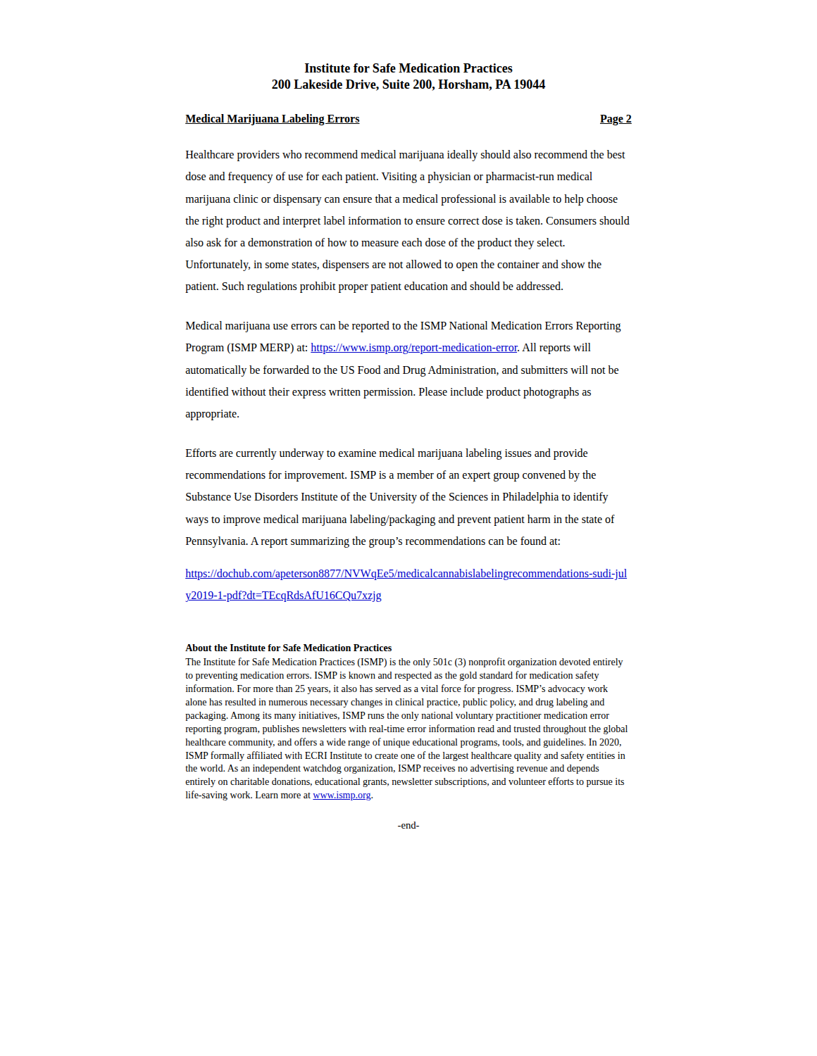Institute for Safe Medication Practices
200 Lakeside Drive, Suite 200, Horsham, PA 19044
Medical Marijuana Labeling Errors Page 2
Healthcare providers who recommend medical marijuana ideally should also recommend the best dose and frequency of use for each patient. Visiting a physician or pharmacist-run medical marijuana clinic or dispensary can ensure that a medical professional is available to help choose the right product and interpret label information to ensure correct dose is taken. Consumers should also ask for a demonstration of how to measure each dose of the product they select. Unfortunately, in some states, dispensers are not allowed to open the container and show the patient. Such regulations prohibit proper patient education and should be addressed.
Medical marijuana use errors can be reported to the ISMP National Medication Errors Reporting Program (ISMP MERP) at: https://www.ismp.org/report-medication-error. All reports will automatically be forwarded to the US Food and Drug Administration, and submitters will not be identified without their express written permission. Please include product photographs as appropriate.
Efforts are currently underway to examine medical marijuana labeling issues and provide recommendations for improvement. ISMP is a member of an expert group convened by the Substance Use Disorders Institute of the University of the Sciences in Philadelphia to identify ways to improve medical marijuana labeling/packaging and prevent patient harm in the state of Pennsylvania. A report summarizing the group’s recommendations can be found at:
https://dochub.com/apeterson8877/NVWqEe5/medicalcannabislabelingrecommendations-sudi-july2019-1-pdf?dt=TEcqRdsAfU16CQu7xzjg
About the Institute for Safe Medication Practices
The Institute for Safe Medication Practices (ISMP) is the only 501c (3) nonprofit organization devoted entirely to preventing medication errors. ISMP is known and respected as the gold standard for medication safety information. For more than 25 years, it also has served as a vital force for progress. ISMP’s advocacy work alone has resulted in numerous necessary changes in clinical practice, public policy, and drug labeling and packaging. Among its many initiatives, ISMP runs the only national voluntary practitioner medication error reporting program, publishes newsletters with real-time error information read and trusted throughout the global healthcare community, and offers a wide range of unique educational programs, tools, and guidelines. In 2020, ISMP formally affiliated with ECRI Institute to create one of the largest healthcare quality and safety entities in the world. As an independent watchdog organization, ISMP receives no advertising revenue and depends entirely on charitable donations, educational grants, newsletter subscriptions, and volunteer efforts to pursue its life-saving work. Learn more at www.ismp.org.
-end-